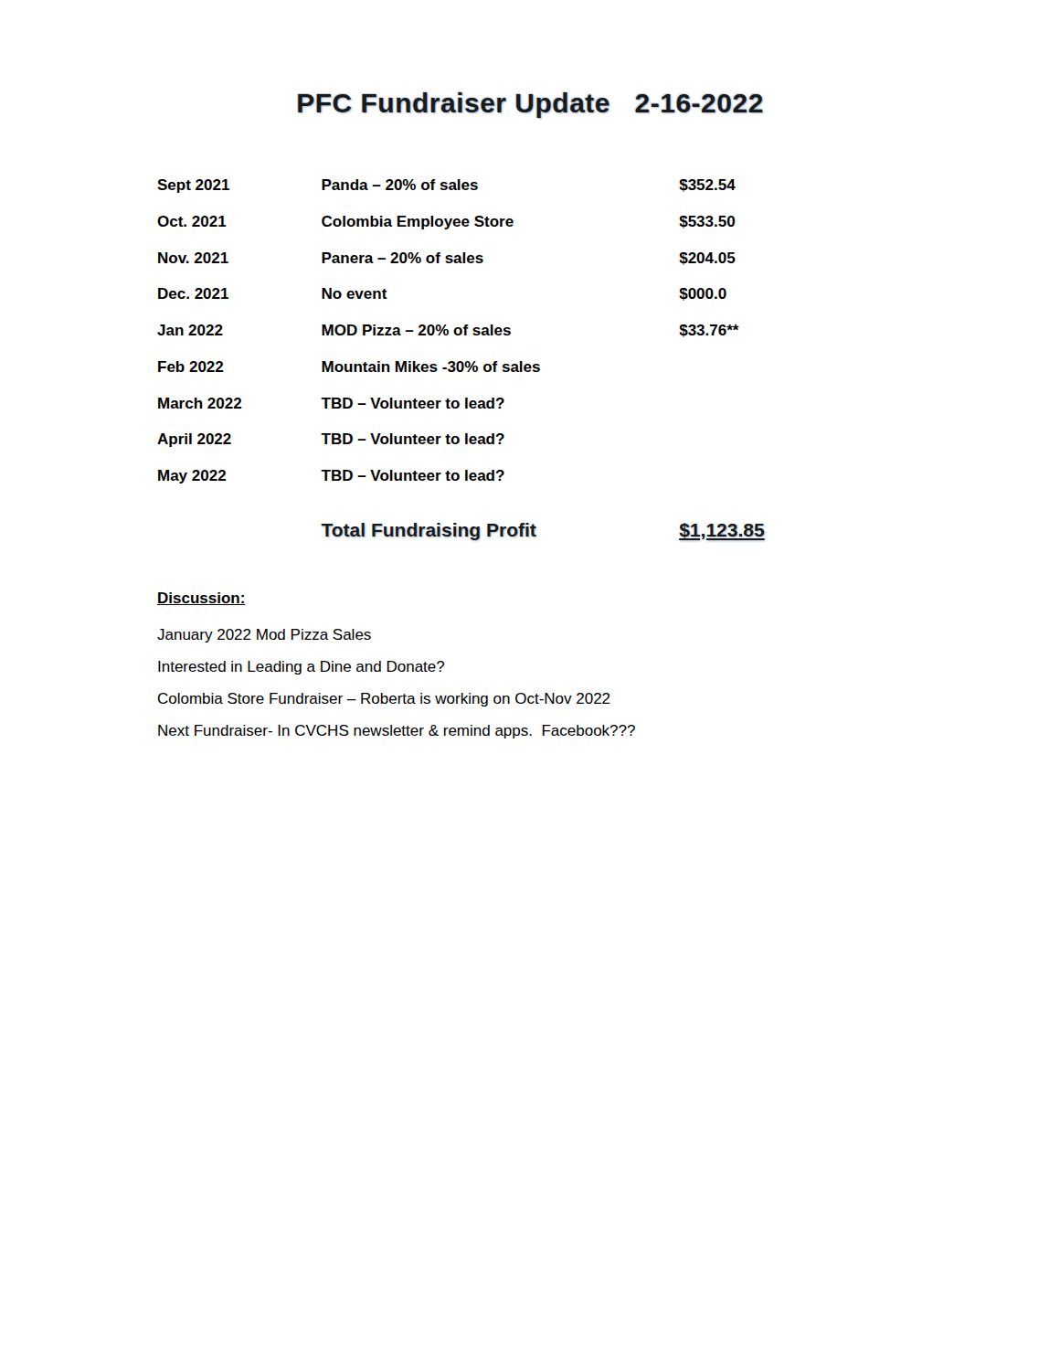PFC Fundraiser Update 2-16-2022
| Sept 2021 | Panda – 20% of sales | $352.54 |
| Oct. 2021 | Colombia Employee Store | $533.50 |
| Nov. 2021 | Panera – 20% of sales | $204.05 |
| Dec. 2021 | No event | $000.0 |
| Jan 2022 | MOD Pizza – 20% of sales | $33.76** |
| Feb 2022 | Mountain Mikes -30% of sales | |
| March 2022 | TBD – Volunteer to lead? | |
| April 2022 | TBD – Volunteer to lead? | |
| May 2022 | TBD – Volunteer to lead? | |
| | Total Fundraising Profit | $1,123.85 |
Discussion:
January 2022 Mod Pizza Sales
Interested in Leading a Dine and Donate?
Colombia Store Fundraiser – Roberta is working on Oct-Nov 2022
Next Fundraiser- In CVCHS newsletter & remind apps. Facebook???